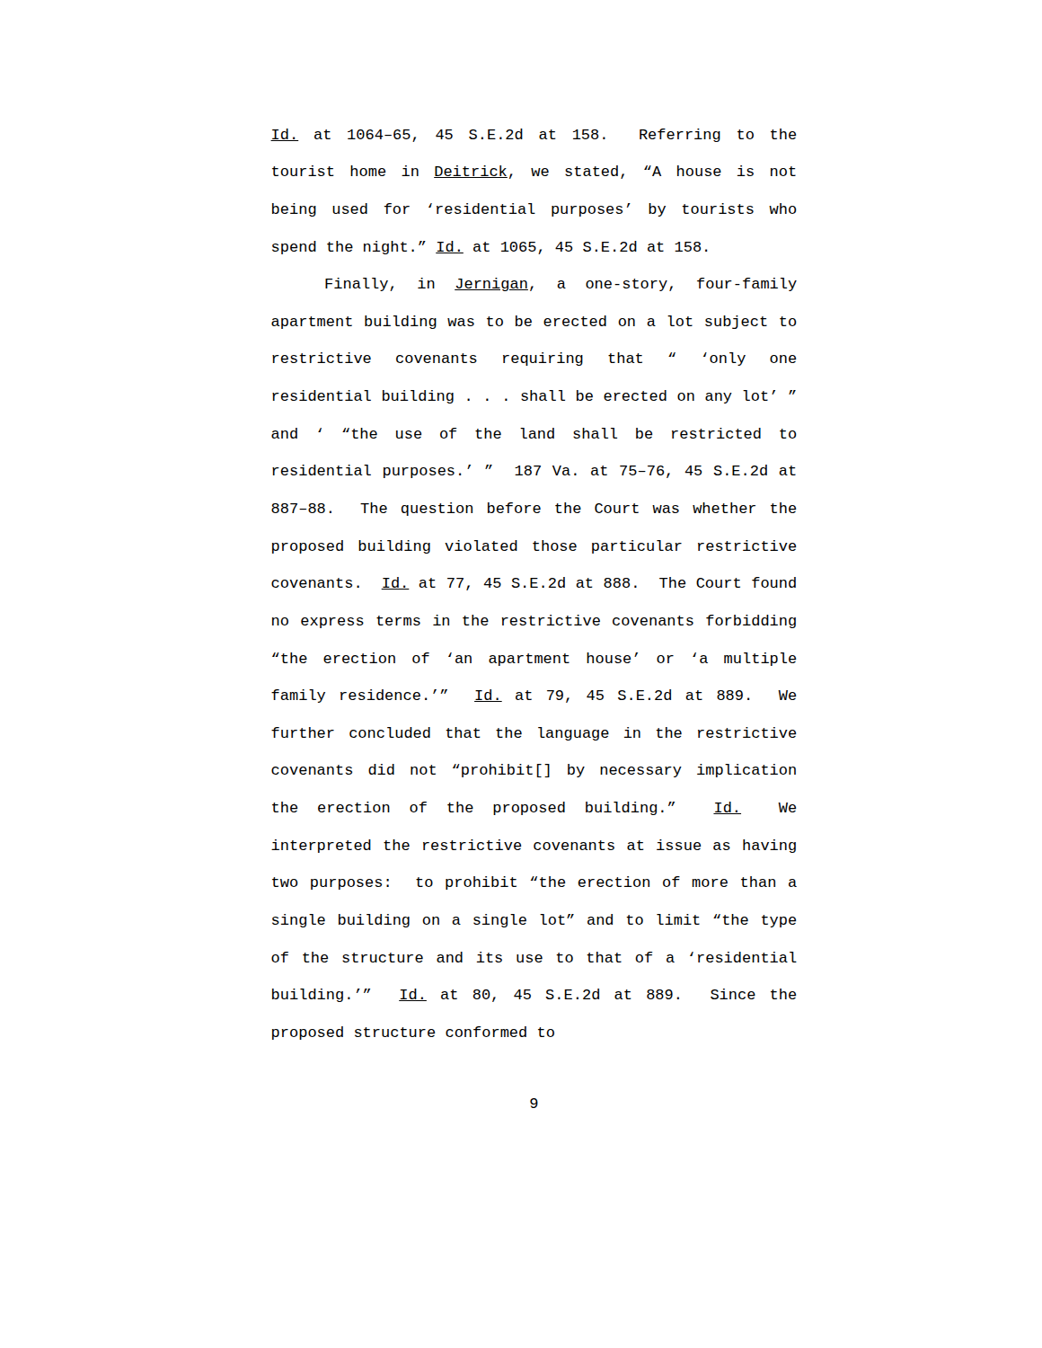Id. at 1064–65, 45 S.E.2d at 158. Referring to the tourist home in Deitrick, we stated, “A house is not being used for ‘residential purposes’ by tourists who spend the night.” Id. at 1065, 45 S.E.2d at 158.
Finally, in Jernigan, a one-story, four-family apartment building was to be erected on a lot subject to restrictive covenants requiring that “ ‘only one residential building . . . shall be erected on any lot’ ” and ‘ “the use of the land shall be restricted to residential purposes.’ ” 187 Va. at 75–76, 45 S.E.2d at 887–88. The question before the Court was whether the proposed building violated those particular restrictive covenants. Id. at 77, 45 S.E.2d at 888. The Court found no express terms in the restrictive covenants forbidding “the erection of ‘an apartment house’ or ‘a multiple family residence.’” Id. at 79, 45 S.E.2d at 889. We further concluded that the language in the restrictive covenants did not “prohibit[] by necessary implication the erection of the proposed building.” Id. We interpreted the restrictive covenants at issue as having two purposes: to prohibit “the erection of more than a single building on a single lot” and to limit “the type of the structure and its use to that of a ‘residential building.’” Id. at 80, 45 S.E.2d at 889. Since the proposed structure conformed to
9